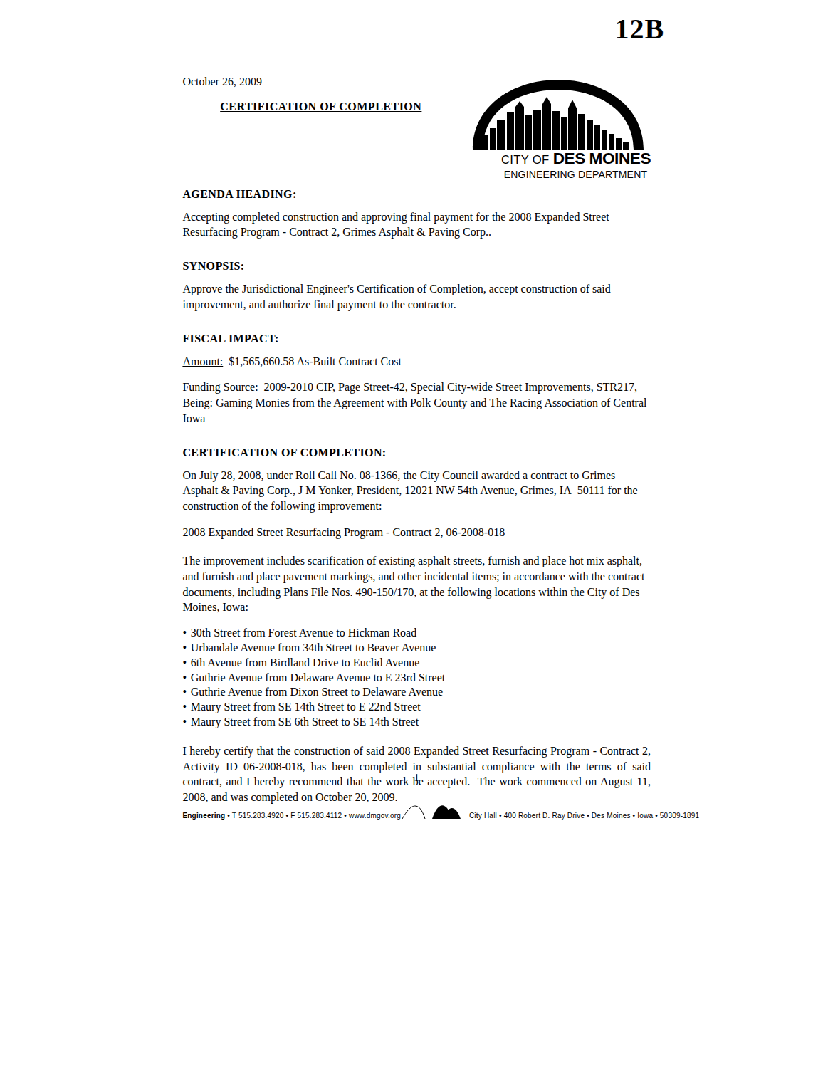12B
CITY OF DES MOINES
ENGINEERING DEPARTMENT
October 26, 2009
CERTIFICATION OF COMPLETION
AGENDA HEADING:
Accepting completed construction and approving final payment for the 2008 Expanded Street Resurfacing Program - Contract 2, Grimes Asphalt & Paving Corp..
SYNOPSIS:
Approve the Jurisdictional Engineer's Certification of Completion, accept construction of said improvement, and authorize final payment to the contractor.
FISCAL IMPACT:
Amount: $1,565,660.58 As-Built Contract Cost
Funding Source: 2009-2010 CIP, Page Street-42, Special City-wide Street Improvements, STR217, Being: Gaming Monies from the Agreement with Polk County and The Racing Association of Central Iowa
CERTIFICATION OF COMPLETION:
On July 28, 2008, under Roll Call No. 08-1366, the City Council awarded a contract to Grimes Asphalt & Paving Corp., J M Yonker, President, 12021 NW 54th Avenue, Grimes, IA 50111 for the construction of the following improvement:
2008 Expanded Street Resurfacing Program - Contract 2, 06-2008-018
The improvement includes scarification of existing asphalt streets, furnish and place hot mix asphalt, and furnish and place pavement markings, and other incidental items; in accordance with the contract documents, including Plans File Nos. 490-150/170, at the following locations within the City of Des Moines, Iowa:
30th Street from Forest Avenue to Hickman Road
Urbandale Avenue from 34th Street to Beaver Avenue
6th Avenue from Birdland Drive to Euclid Avenue
Guthrie Avenue from Delaware Avenue to E 23rd Street
Guthrie Avenue from Dixon Street to Delaware Avenue
Maury Street from SE 14th Street to E 22nd Street
Maury Street from SE 6th Street to SE 14th Street
I hereby certify that the construction of said 2008 Expanded Street Resurfacing Program - Contract 2, Activity ID 06-2008-018, has been completed in substantial compliance with the terms of said contract, and I hereby recommend that the work be accepted. The work commenced on August 11, 2008, and was completed on October 20, 2009.
1
Engineering • T 515.283.4920 • F 515.283.4112 • www.dmgov.org
City Hall • 400 Robert D. Ray Drive • Des Moines • Iowa • 50309-1891